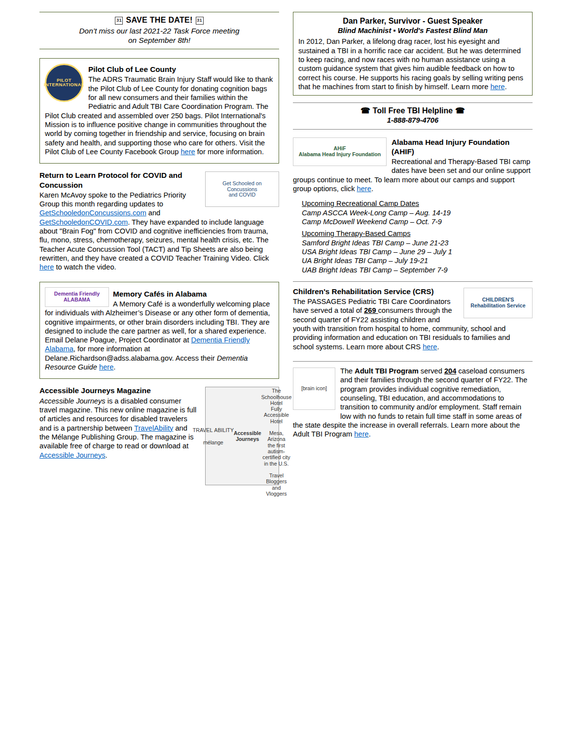31 SAVE THE DATE!31
Don’t miss our last 2021-22 Task Force meeting
on September 8th!
PILOT
INTERNATIONAL
Pilot Club of Lee County
The ADRS Traumatic Brain Injury Staff would like to thank the Pilot Club of Lee County for donating cognition bags for all new consumers and their families within the Pediatric and Adult TBI Care Coordination Program. The Pilot Club created and assembled over 250 bags. Pilot International's Mission is to influence positive change in communities throughout the world by coming together in friendship and service, focusing on brain safety and health, and supporting those who care for others. Visit the Pilot Club of Lee County Facebook Group here for more information.
Get Schooled on
Concussions
and COVID
Return to Learn Protocol for COVID and Concussion
Karen McAvoy spoke to the Pediatrics Priority Group this month regarding updates to GetSchooledonConcussions.com and GetSchooledonCOVID.com. They have expanded to include language about "Brain Fog" from COVID and cognitive inefficiencies from trauma, flu, mono, stress, chemotherapy, seizures, mental health crisis, etc. The Teacher Acute Concussion Tool (TACT) and Tip Sheets are also being rewritten, and they have created a COVID Teacher Training Video. Click here to watch the video.
Dementia Friendly
ALABAMA
Memory Cafés in Alabama
A Memory Café is a wonderfully welcoming place for individuals with Alzheimer’s Disease or any other form of dementia, cognitive impairments, or other brain disorders including TBI. They are designed to include the care partner as well, for a shared experience. Email Delane Poague, Project Coordinator at Dementia Friendly Alabama, for more information at Delane.Richardson@adss.alabama.gov. Access their Dementia Resource Guide here.
TRAVEL ABILITY
mélange
Accessible Journeys
The Schoolhouse Hotel
Fully Accessible Hotel
Mesa, Arizona
the first autism-certified city in the U.S.
Travel Bloggers
and Vloggers
Accessible Journeys Magazine
Accessible Journeys is a disabled consumer travel magazine. This new online magazine is full of articles and resources for disabled travelers and is a partnership between TravelAbility and the Mélange Publishing Group. The magazine is available free of charge to read or download at Accessible Journeys.
Dan Parker, Survivor - Guest Speaker
Blind Machinist ▪ World's Fastest Blind Man
In 2012, Dan Parker, a lifelong drag racer, lost his eyesight and sustained a TBI in a horrific race car accident. But he was determined to keep racing, and now races with no human assistance using a custom guidance system that gives him audible feedback on how to correct his course. He supports his racing goals by selling writing pens that he machines from start to finish by himself. Learn more here.
☎ Toll Free TBI Helpline ☎
1-888-879-4706
AHiF
Alabama Head Injury Foundation
Alabama Head Injury Foundation (AHIF)
Recreational and Therapy-Based TBI camp dates have been set and our online support groups continue to meet. To learn more about our camps and support group options, click here.
Upcoming Recreational Camp Dates
Camp ASCCA Week-Long Camp – Aug. 14-19
Camp McDowell Weekend Camp – Oct. 7-9
Upcoming Therapy-Based Camps
Samford Bright Ideas TBI Camp – June 21-23
USA Bright Ideas TBI Camp – June 29 – July 1
UA Bright Ideas TBI Camp – July 19-21
UAB Bright Ideas TBI Camp – September 7-9
CHILDREN'S
Rehabilitation Service
Children's Rehabilitation Service (CRS)
The PASSAGES Pediatric TBI Care Coordinators have served a total of 269 consumers through the second quarter of FY22 assisting children and youth with transition from hospital to home, community, school and providing information and education on TBI residuals to families and school systems. Learn more about CRS here.
[brain icon]
The Adult TBI Program served 204 caseload consumers and their families through the second quarter of FY22. The program provides individual cognitive remediation, counseling, TBI education, and accommodations to transition to community and/or employment. Staff remain low with no funds to retain full time staff in some areas of the state despite the increase in overall referrals. Learn more about the Adult TBI Program here.